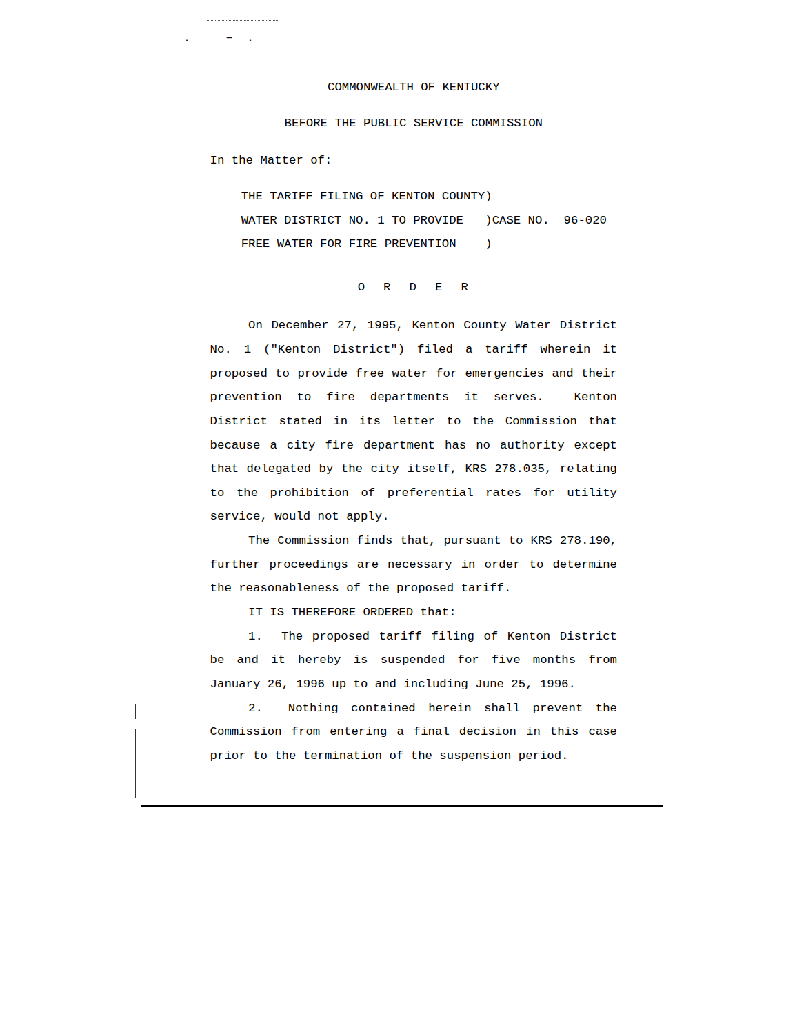. −.
COMMONWEALTH OF KENTUCKY
BEFORE THE PUBLIC SERVICE COMMISSION
In the Matter of:
| THE TARIFF FILING OF KENTON COUNTY | ) | |
| WATER DISTRICT NO. 1 TO PROVIDE | ) | CASE NO. 96-020 |
| FREE WATER FOR FIRE PREVENTION | ) | |
O R D E R
On December 27, 1995, Kenton County Water District No. 1 ("Kenton District") filed a tariff wherein it proposed to provide free water for emergencies and their prevention to fire departments it serves. Kenton District stated in its letter to the Commission that because a city fire department has no authority except that delegated by the city itself, KRS 278.035, relating to the prohibition of preferential rates for utility service, would not apply.
The Commission finds that, pursuant to KRS 278.190, further proceedings are necessary in order to determine the reasonableness of the proposed tariff.
IT IS THEREFORE ORDERED that:
1. The proposed tariff filing of Kenton District be and it hereby is suspended for five months from January 26, 1996 up to and including June 25, 1996.
2. Nothing contained herein shall prevent the Commission from entering a final decision in this case prior to the termination of the suspension period.